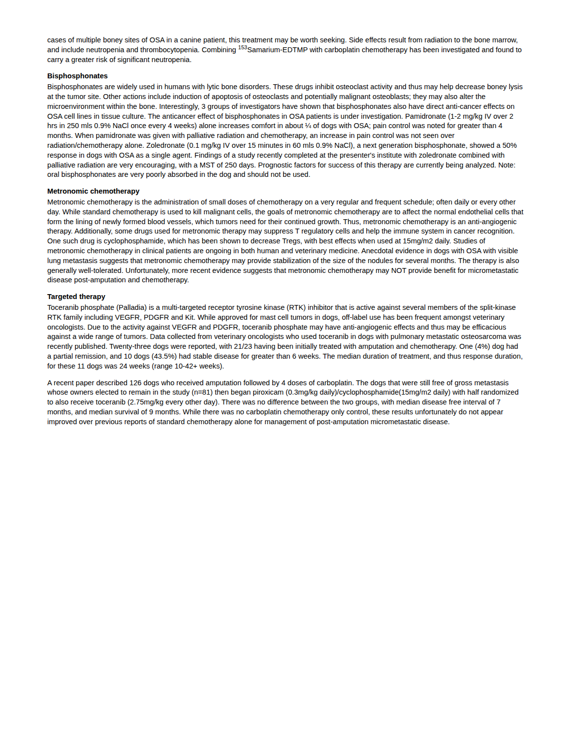cases of multiple boney sites of OSA in a canine patient, this treatment may be worth seeking. Side effects result from radiation to the bone marrow, and include neutropenia and thrombocytopenia. Combining 153Samarium-EDTMP with carboplatin chemotherapy has been investigated and found to carry a greater risk of significant neutropenia.
Bisphosphonates
Bisphosphonates are widely used in humans with lytic bone disorders. These drugs inhibit osteoclast activity and thus may help decrease boney lysis at the tumor site. Other actions include induction of apoptosis of osteoclasts and potentially malignant osteoblasts; they may also alter the microenvironment within the bone. Interestingly, 3 groups of investigators have shown that bisphosphonates also have direct anti-cancer effects on OSA cell lines in tissue culture. The anticancer effect of bisphosphonates in OSA patients is under investigation. Pamidronate (1-2 mg/kg IV over 2 hrs in 250 mls 0.9% NaCl once every 4 weeks) alone increases comfort in about ¼ of dogs with OSA; pain control was noted for greater than 4 months. When pamidronate was given with palliative radiation and chemotherapy, an increase in pain control was not seen over radiation/chemotherapy alone. Zoledronate (0.1 mg/kg IV over 15 minutes in 60 mls 0.9% NaCl), a next generation bisphosphonate, showed a 50% response in dogs with OSA as a single agent. Findings of a study recently completed at the presenter's institute with zoledronate combined with palliative radiation are very encouraging, with a MST of 250 days. Prognostic factors for success of this therapy are currently being analyzed. Note: oral bisphosphonates are very poorly absorbed in the dog and should not be used.
Metronomic chemotherapy
Metronomic chemotherapy is the administration of small doses of chemotherapy on a very regular and frequent schedule; often daily or every other day. While standard chemotherapy is used to kill malignant cells, the goals of metronomic chemotherapy are to affect the normal endothelial cells that form the lining of newly formed blood vessels, which tumors need for their continued growth. Thus, metronomic chemotherapy is an anti-angiogenic therapy. Additionally, some drugs used for metronomic therapy may suppress T regulatory cells and help the immune system in cancer recognition. One such drug is cyclophosphamide, which has been shown to decrease Tregs, with best effects when used at 15mg/m2 daily. Studies of metronomic chemotherapy in clinical patients are ongoing in both human and veterinary medicine. Anecdotal evidence in dogs with OSA with visible lung metastasis suggests that metronomic chemotherapy may provide stabilization of the size of the nodules for several months. The therapy is also generally well-tolerated. Unfortunately, more recent evidence suggests that metronomic chemotherapy may NOT provide benefit for micrometastatic disease post-amputation and chemotherapy.
Targeted therapy
Toceranib phosphate (Palladia) is a multi-targeted receptor tyrosine kinase (RTK) inhibitor that is active against several members of the split-kinase RTK family including VEGFR, PDGFR and Kit. While approved for mast cell tumors in dogs, off-label use has been frequent amongst veterinary oncologists. Due to the activity against VEGFR and PDGFR, toceranib phosphate may have anti-angiogenic effects and thus may be efficacious against a wide range of tumors. Data collected from veterinary oncologists who used toceranib in dogs with pulmonary metastatic osteosarcoma was recently published. Twenty-three dogs were reported, with 21/23 having been initially treated with amputation and chemotherapy. One (4%) dog had a partial remission, and 10 dogs (43.5%) had stable disease for greater than 6 weeks. The median duration of treatment, and thus response duration, for these 11 dogs was 24 weeks (range 10-42+ weeks).
A recent paper described 126 dogs who received amputation followed by 4 doses of carboplatin. The dogs that were still free of gross metastasis whose owners elected to remain in the study (n=81) then began piroxicam (0.3mg/kg daily)/cyclophosphamide(15mg/m2 daily) with half randomized to also receive toceranib (2.75mg/kg every other day). There was no difference between the two groups, with median disease free interval of 7 months, and median survival of 9 months. While there was no carboplatin chemotherapy only control, these results unfortunately do not appear improved over previous reports of standard chemotherapy alone for management of post-amputation micrometastatic disease.